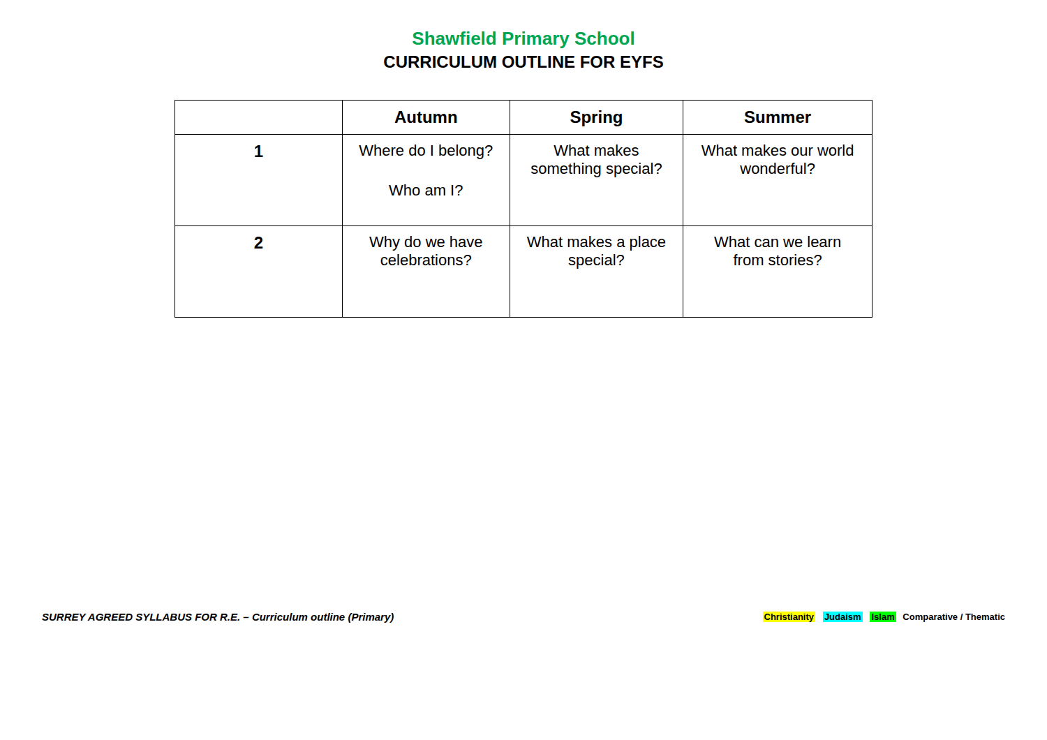Shawfield Primary School
CURRICULUM OUTLINE FOR EYFS
| | Autumn | Spring | Summer |
| --- | --- | --- | --- |
| 1 | Where do I belong? Who am I? | What makes something special? | What makes our world wonderful? |
| 2 | Why do we have celebrations? | What makes a place special? | What can we learn from stories? |
SURREY AGREED SYLLABUS FOR R.E. – Curriculum outline (Primary)
Christianity Judaism Islam Comparative / Thematic